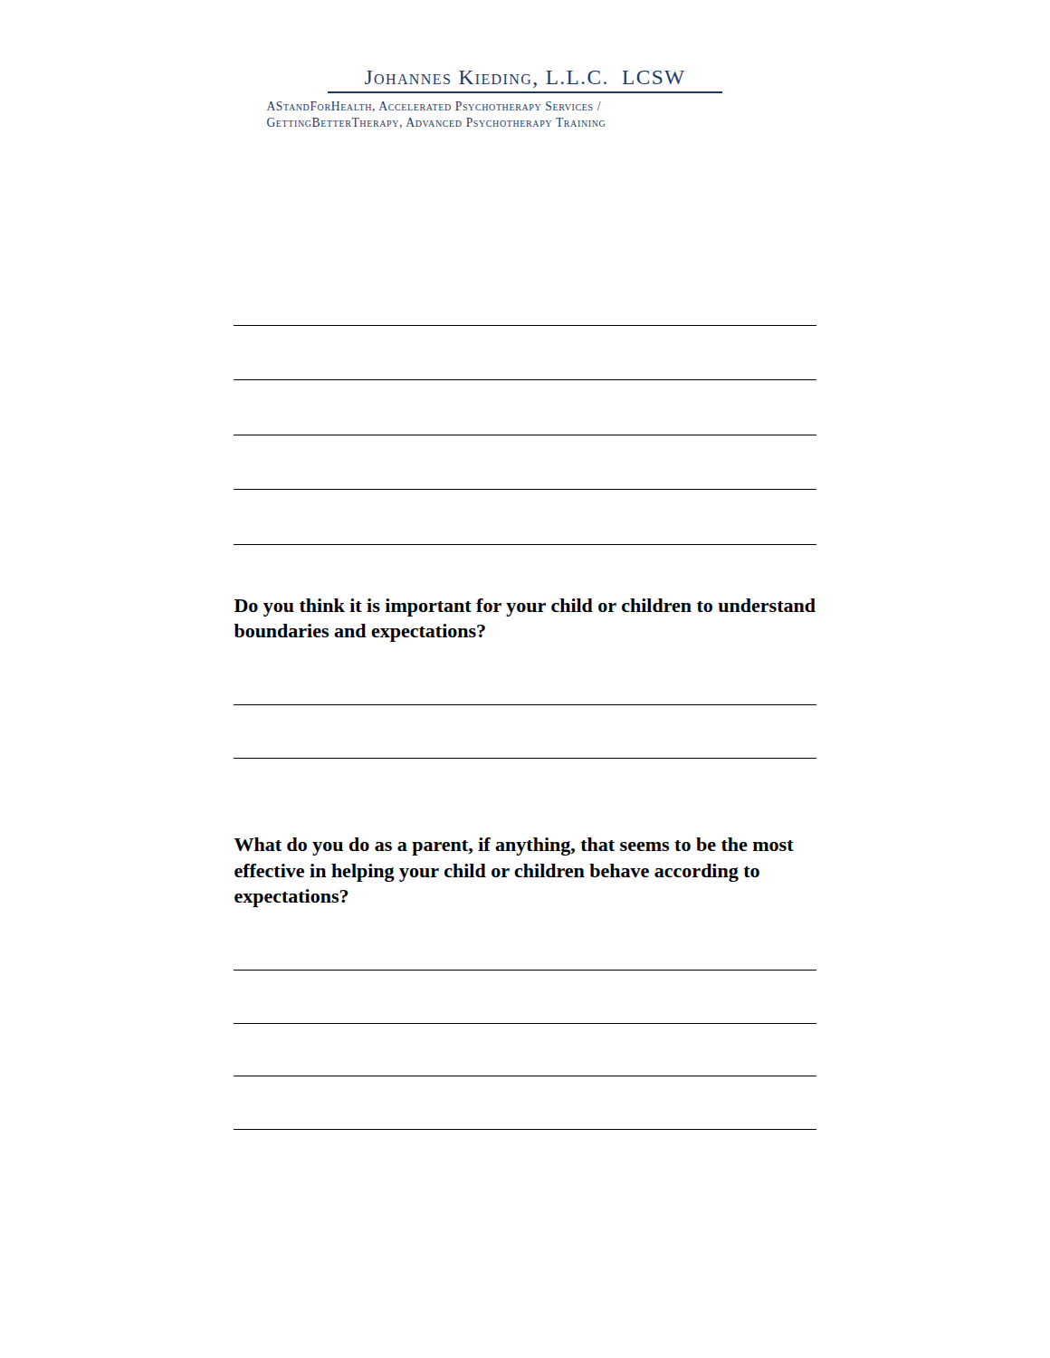Johannes Kieding, L.L.C. LCSW
AStandForHealth, Accelerated Psychotherapy Services /
GettingBetterTherapy, Advanced Psychotherapy Training
Do you think it is important for your child or children to understand boundaries and expectations?
What do you do as a parent, if anything, that seems to be the most effective in helping your child or children behave according to expectations?